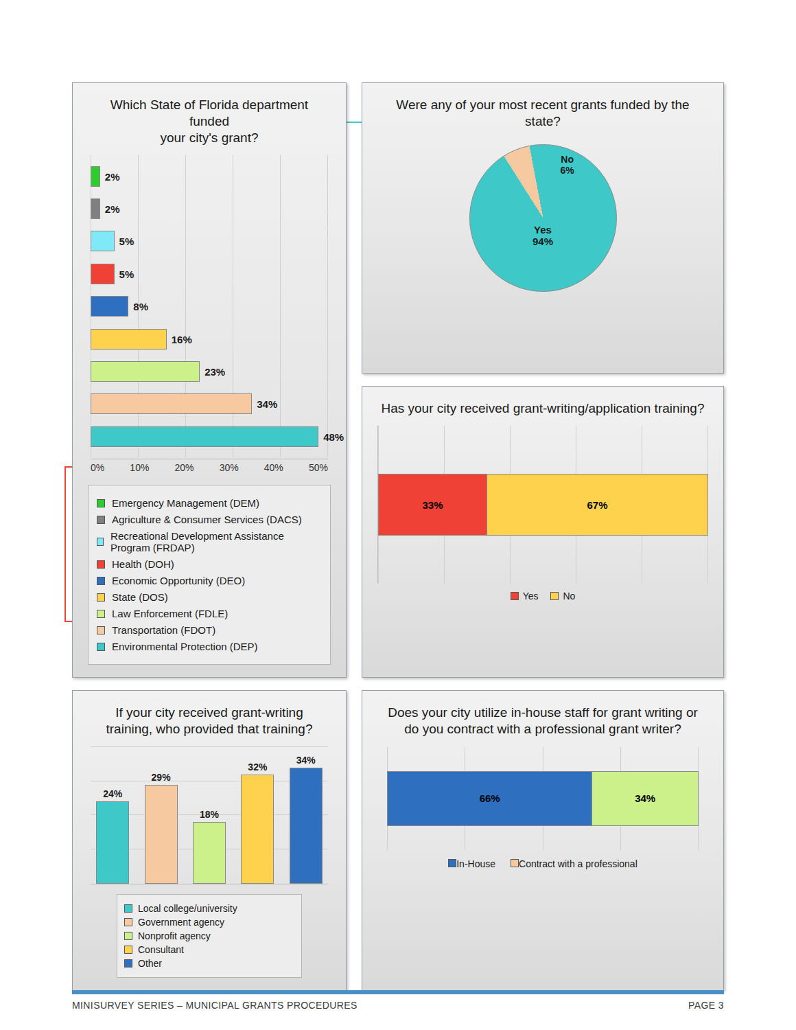Were any of your most recent grants funded by the state?
No
6%
Yes
94%
Which State of Florida department funded
your city's grant?
2%
2%
5%
5%
8%
16%
23%
34%
48%
0% 10% 20% 30% 40% 50%
Emergency Management (DEM)
Agriculture & Consumer Services (DACS)
Recreational Development Assistance Program (FRDAP)
Health (DOH)
Economic Opportunity (DEO)
State (DOS)
Law Enforcement (FDLE)
Transportation (FDOT)
Environmental Protection (DEP)
Has your city received grant-writing/application training?
33%
67%
Yes No
If your city received grant-writing training, who provided that training?
24%
29%
18%
32%
34%
Local college/university
Government agency
Nonprofit agency
Consultant
Other
Does your city utilize in-house staff for grant writing or do you contract with a professional grant writer?
66%
34%
In-House Contract with a professional
MINISURVEY SERIES – MUNICIPAL GRANTS PROCEDURES PAGE 3